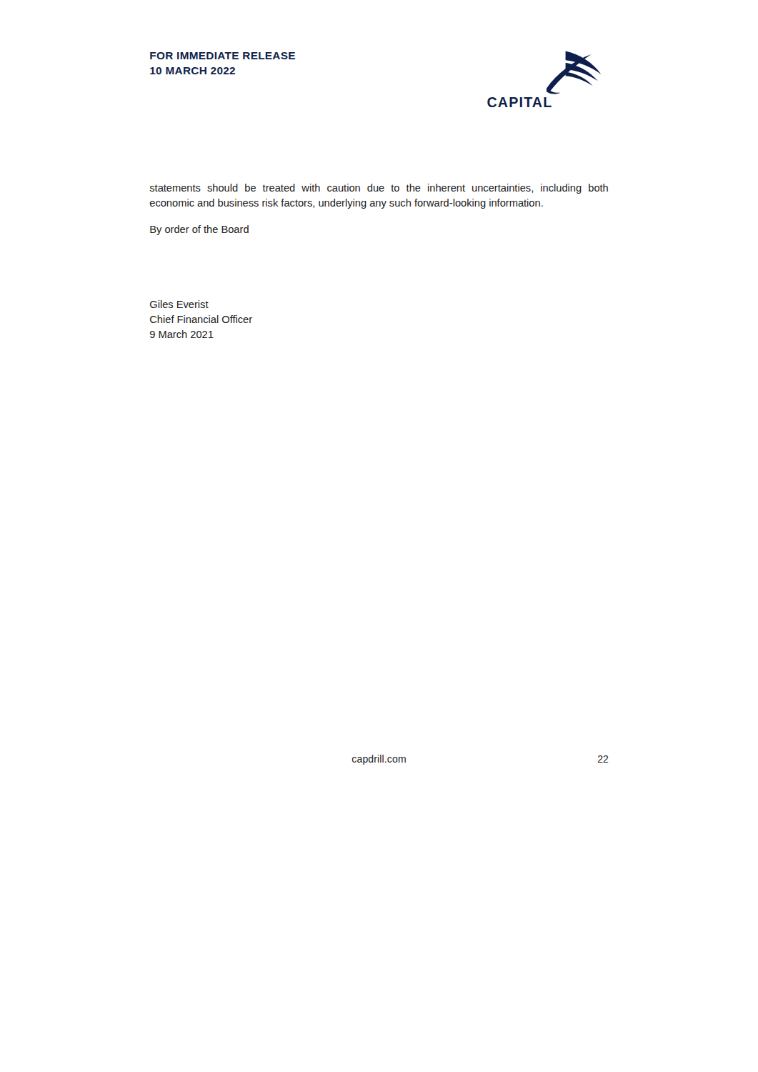For immediate release
10 March 2022
Capital CAPITAL
statements should be treated with caution due to the inherent uncertainties, including both economic and business risk factors, underlying any such forward-looking information.
By order of the Board
Giles Everist
Chief Financial Officer
9 March 2021
capdrill.com 22